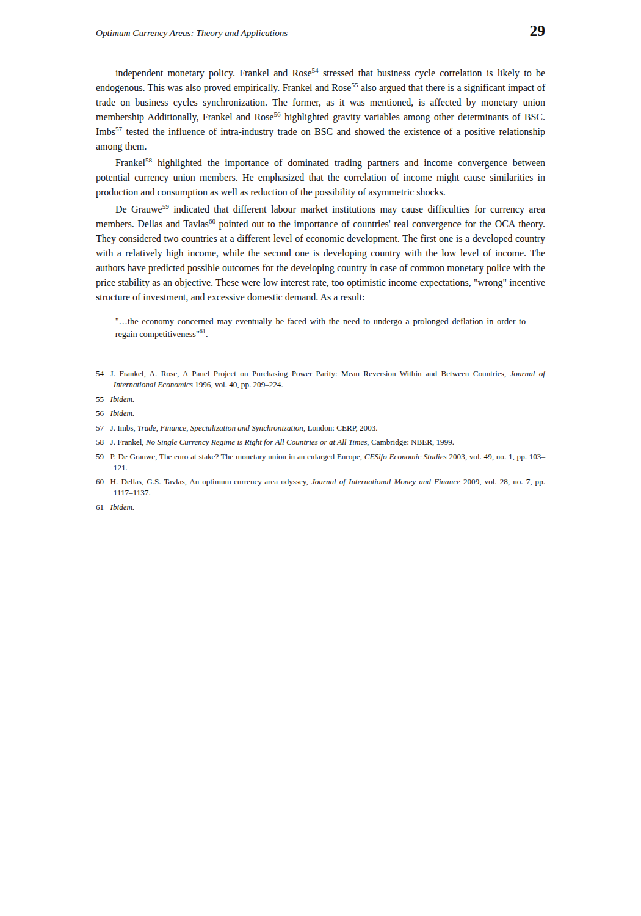Optimum Currency Areas: Theory and Applications 29
independent monetary policy. Frankel and Rose54 stressed that business cycle correlation is likely to be endogenous. This was also proved empirically. Frankel and Rose55 also argued that there is a significant impact of trade on business cycles synchronization. The former, as it was mentioned, is affected by monetary union membership Additionally, Frankel and Rose56 highlighted gravity variables among other determinants of BSC. Imbs57 tested the influence of intra-industry trade on BSC and showed the existence of a positive relationship among them.
Frankel58 highlighted the importance of dominated trading partners and income convergence between potential currency union members. He emphasized that the correlation of income might cause similarities in production and consumption as well as reduction of the possibility of asymmetric shocks.
De Grauwe59 indicated that different labour market institutions may cause difficulties for currency area members. Dellas and Tavlas60 pointed out to the importance of countries' real convergence for the OCA theory. They considered two countries at a different level of economic development. The first one is a developed country with a relatively high income, while the second one is developing country with the low level of income. The authors have predicted possible outcomes for the developing country in case of common monetary police with the price stability as an objective. These were low interest rate, too optimistic income expectations, "wrong" incentive structure of investment, and excessive domestic demand. As a result:
"…the economy concerned may eventually be faced with the need to undergo a prolonged deflation in order to regain competitiveness"61.
54 J. Frankel, A. Rose, A Panel Project on Purchasing Power Parity: Mean Reversion Within and Between Countries, Journal of International Economics 1996, vol. 40, pp. 209–224.
55 Ibidem.
56 Ibidem.
57 J. Imbs, Trade, Finance, Specialization and Synchronization, London: CERP, 2003.
58 J. Frankel, No Single Currency Regime is Right for All Countries or at All Times, Cambridge: NBER, 1999.
59 P. De Grauwe, The euro at stake? The monetary union in an enlarged Europe, CESifo Economic Studies 2003, vol. 49, no. 1, pp. 103–121.
60 H. Dellas, G.S. Tavlas, An optimum-currency-area odyssey, Journal of International Money and Finance 2009, vol. 28, no. 7, pp. 1117–1137.
61 Ibidem.